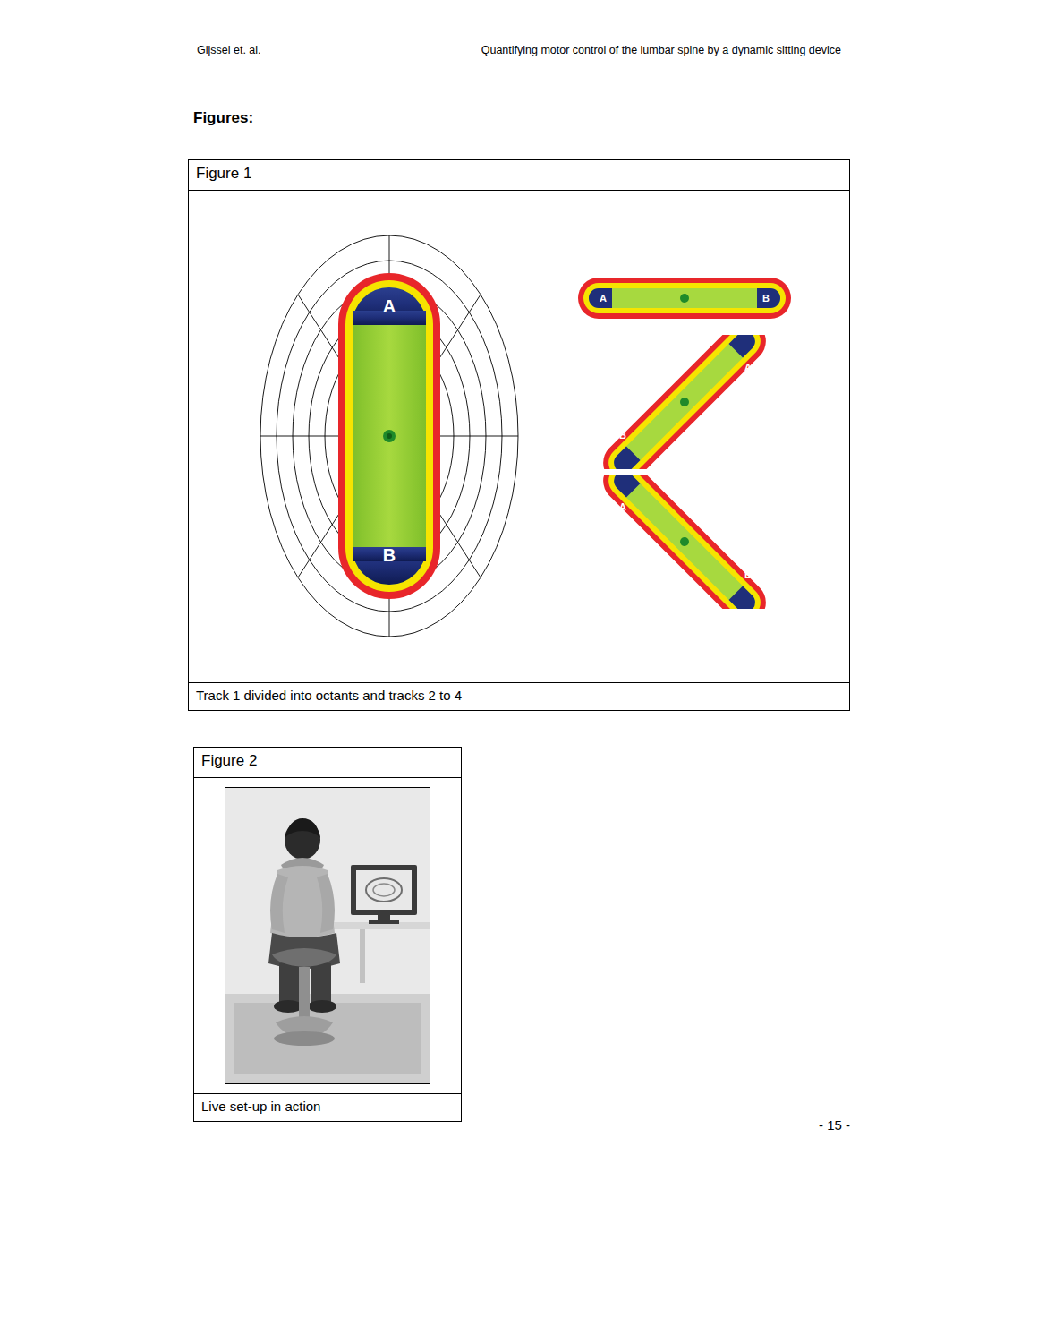Gijssel et. al.
Quantifying motor control of the lumbar spine by a dynamic sitting device
Figures:
Figure 1
A B
A B A B A B
Track 1 divided into octants and tracks 2 to 4
Figure 2
Live set-up in action
- 15 -